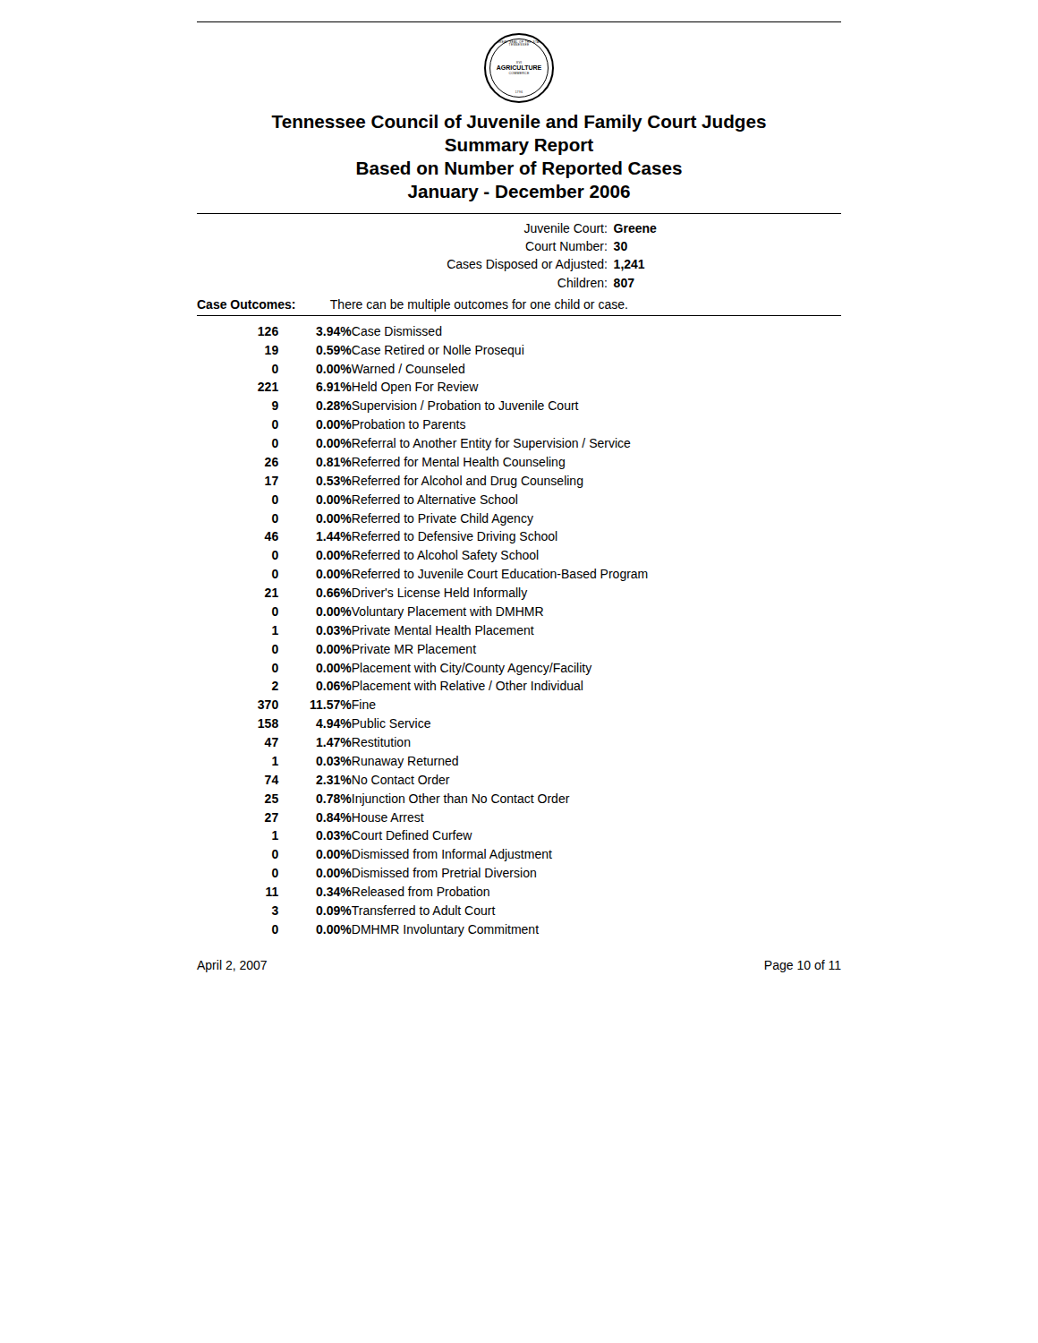THE GREAT SEAL OF THE STATE OF TENNESSEE
XVI AGRICULTURE COMMERCE
1796
Tennessee Council of Juvenile and Family Court Judges Summary Report Based on Number of Reported Cases January - December 2006
Juvenile Court: Greene
Court Number: 30
Cases Disposed or Adjusted: 1,241
Children: 807
Case Outcomes:
There can be multiple outcomes for one child or case.
| 126 | 3.94% | Case Dismissed |
| 19 | 0.59% | Case Retired or Nolle Prosequi |
| 0 | 0.00% | Warned / Counseled |
| 221 | 6.91% | Held Open For Review |
| 9 | 0.28% | Supervision / Probation to Juvenile Court |
| 0 | 0.00% | Probation to Parents |
| 0 | 0.00% | Referral to Another Entity for Supervision / Service |
| 26 | 0.81% | Referred for Mental Health Counseling |
| 17 | 0.53% | Referred for Alcohol and Drug Counseling |
| 0 | 0.00% | Referred to Alternative School |
| 0 | 0.00% | Referred to Private Child Agency |
| 46 | 1.44% | Referred to Defensive Driving School |
| 0 | 0.00% | Referred to Alcohol Safety School |
| 0 | 0.00% | Referred to Juvenile Court Education-Based Program |
| 21 | 0.66% | Driver's License Held Informally |
| 0 | 0.00% | Voluntary Placement with DMHMR |
| 1 | 0.03% | Private Mental Health Placement |
| 0 | 0.00% | Private MR Placement |
| 0 | 0.00% | Placement with City/County Agency/Facility |
| 2 | 0.06% | Placement with Relative / Other Individual |
| 370 | 11.57% | Fine |
| 158 | 4.94% | Public Service |
| 47 | 1.47% | Restitution |
| 1 | 0.03% | Runaway Returned |
| 74 | 2.31% | No Contact Order |
| 25 | 0.78% | Injunction Other than No Contact Order |
| 27 | 0.84% | House Arrest |
| 1 | 0.03% | Court Defined Curfew |
| 0 | 0.00% | Dismissed from Informal Adjustment |
| 0 | 0.00% | Dismissed from Pretrial Diversion |
| 11 | 0.34% | Released from Probation |
| 3 | 0.09% | Transferred to Adult Court |
| 0 | 0.00% | DMHMR Involuntary Commitment |
April 2, 2007
Page 10 of 11